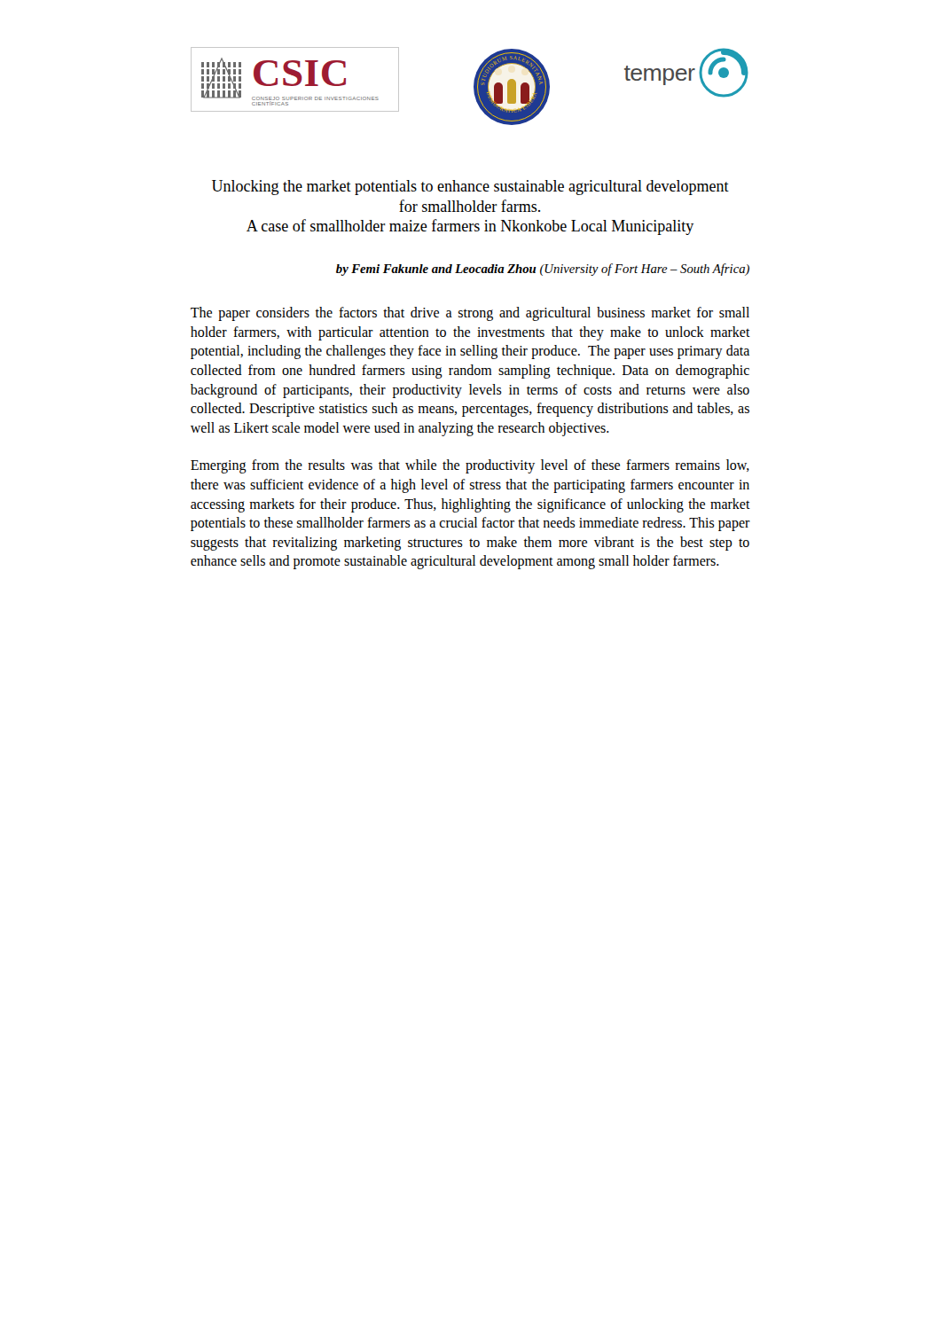CSIC Consejo Superior de Investigaciones Científicas
STUDIORUM SALERNITANA DEMOCRATICA LIBERA
temper
Unlocking the market potentials to enhance sustainable agricultural development for smallholder farms. A case of smallholder maize farmers in Nkonkobe Local Municipality
by Femi Fakunle and Leocadia Zhou (University of Fort Hare – South Africa)
The paper considers the factors that drive a strong and agricultural business market for small holder farmers, with particular attention to the investments that they make to unlock market potential, including the challenges they face in selling their produce. The paper uses primary data collected from one hundred farmers using random sampling technique. Data on demographic background of participants, their productivity levels in terms of costs and returns were also collected. Descriptive statistics such as means, percentages, frequency distributions and tables, as well as Likert scale model were used in analyzing the research objectives.
Emerging from the results was that while the productivity level of these farmers remains low, there was sufficient evidence of a high level of stress that the participating farmers encounter in accessing markets for their produce. Thus, highlighting the significance of unlocking the market potentials to these smallholder farmers as a crucial factor that needs immediate redress. This paper suggests that revitalizing marketing structures to make them more vibrant is the best step to enhance sells and promote sustainable agricultural development among small holder farmers.